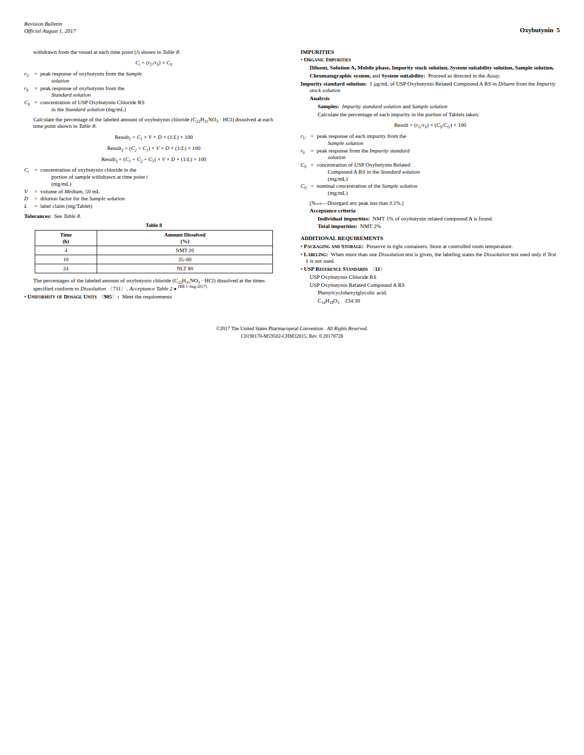Revision Bulletin
Official August 1, 2017
Oxybutynin 5
withdrawn from the vessel at each time point (i) shown in Table 8:
Ci = (rU/rS) × CS
rU
=
peak response of oxybutynin from the Sample solution
rS
=
peak response of oxybutynin from theStandard solution
CS
=
concentration of USP Oxybutynin Chloride RSin the Standard solution (mg/mL)
Calculate the percentage of the labeled amount of oxybutynin chloride (C22H31NO3 · HCl) dissolved at each time point shown in Table 8:
Result1 = C1 × V × D × (1/L) × 100
Result2 = (C2 + C1) × V × D × (1/L) × 100
Result3 = (C1 + C2 + C3) × V × D × (1/L) × 100
Ci
=
concentration of oxybutynin chloride in theportion of sample withdrawn at time point i(mg/mL)
V
=
volume of Medium, 50 mL
D
=
dilution factor for the Sample solution
L
=
label claim (mg/Tablet)
Tolerances: See Table 8.
Table 8
| Time (h) | Amount Dissolved (%) |
| --- | --- |
| 4 | NMT 20 |
| 10 | 35–60 |
| 24 | NLT 80 |
The percentages of the labeled amount of oxybutynin chloride (C22H31NO3 · HCl) dissolved at the times specified conform to Dissolution 〈711〉, Acceptance Table 2.● (RB 1-Aug-2017)
• Uniformity of Dosage Units 〈905〉: Meet the requirements
IMPURITIES
• Organic Impurities
Diluent, Solution A, Mobile phase, Impurity stock solution, System suitability solution, Sample solution,
Chromatographic system, and System suitability: Proceed as directed in the Assay.
Impurity standard solution: 1 µg/mL of USP Oxybutynin Related Compound A RS in Diluent from the Impurity stock solution
Analysis
Samples: Impurity standard solution and Sample solution
Calculate the percentage of each impurity in the portion of Tablets taken:
Result = (rU/rS) × (CS/CU) × 100
rU
=
peak response of each impurity from theSample solution
rS
=
peak response from the Impurity standard solution
CS
=
concentration of USP Oxybutynin RelatedCompound A RS in the Standard solution(mg/mL)
CU
=
nominal concentration of the Sample solution(mg/mL)
[Note—Disregard any peak less than 0.1%.]
Acceptance criteria
Individual impurities: NMT 1% of oxybutynin related compound A is found.
Total impurities: NMT 2%
ADDITIONAL REQUIREMENTS
• Packaging and Storage: Preserve in tight containers. Store at controlled room temperature.
• Labeling: When more than one Dissolution test is given, the labeling states the Dissolution test used only if Test 1 is not used.
• USP Reference Standards 〈11〉
USP Oxybutynin Chloride RS
USP Oxybutynin Related Compound A RS
Phenylcyclohexylglycolic acid.
C14H18O3 234.30
©2017 The United States Pharmacopeial Convention All Rights Reserved.
C0190170-M59502-CHM32015, Rev. 0 20170728